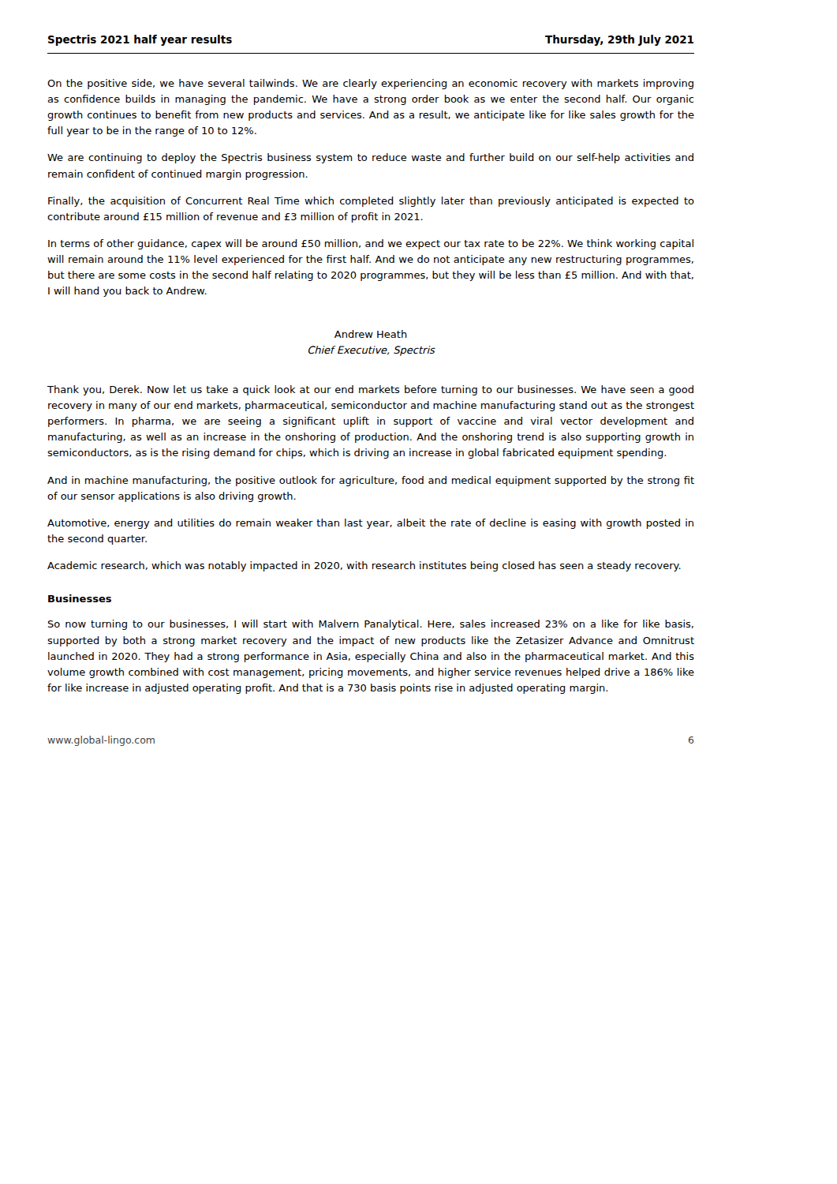Spectris 2021 half year results Thursday, 29th July 2021
On the positive side, we have several tailwinds. We are clearly experiencing an economic recovery with markets improving as confidence builds in managing the pandemic. We have a strong order book as we enter the second half. Our organic growth continues to benefit from new products and services. And as a result, we anticipate like for like sales growth for the full year to be in the range of 10 to 12%.
We are continuing to deploy the Spectris business system to reduce waste and further build on our self-help activities and remain confident of continued margin progression.
Finally, the acquisition of Concurrent Real Time which completed slightly later than previously anticipated is expected to contribute around £15 million of revenue and £3 million of profit in 2021.
In terms of other guidance, capex will be around £50 million, and we expect our tax rate to be 22%. We think working capital will remain around the 11% level experienced for the first half. And we do not anticipate any new restructuring programmes, but there are some costs in the second half relating to 2020 programmes, but they will be less than £5 million. And with that, I will hand you back to Andrew.
Andrew Heath
Chief Executive, Spectris
Thank you, Derek. Now let us take a quick look at our end markets before turning to our businesses. We have seen a good recovery in many of our end markets, pharmaceutical, semiconductor and machine manufacturing stand out as the strongest performers. In pharma, we are seeing a significant uplift in support of vaccine and viral vector development and manufacturing, as well as an increase in the onshoring of production. And the onshoring trend is also supporting growth in semiconductors, as is the rising demand for chips, which is driving an increase in global fabricated equipment spending.
And in machine manufacturing, the positive outlook for agriculture, food and medical equipment supported by the strong fit of our sensor applications is also driving growth.
Automotive, energy and utilities do remain weaker than last year, albeit the rate of decline is easing with growth posted in the second quarter.
Academic research, which was notably impacted in 2020, with research institutes being closed has seen a steady recovery.
Businesses
So now turning to our businesses, I will start with Malvern Panalytical. Here, sales increased 23% on a like for like basis, supported by both a strong market recovery and the impact of new products like the Zetasizer Advance and Omnitrust launched in 2020. They had a strong performance in Asia, especially China and also in the pharmaceutical market. And this volume growth combined with cost management, pricing movements, and higher service revenues helped drive a 186% like for like increase in adjusted operating profit. And that is a 730 basis points rise in adjusted operating margin.
www.global-lingo.com 6